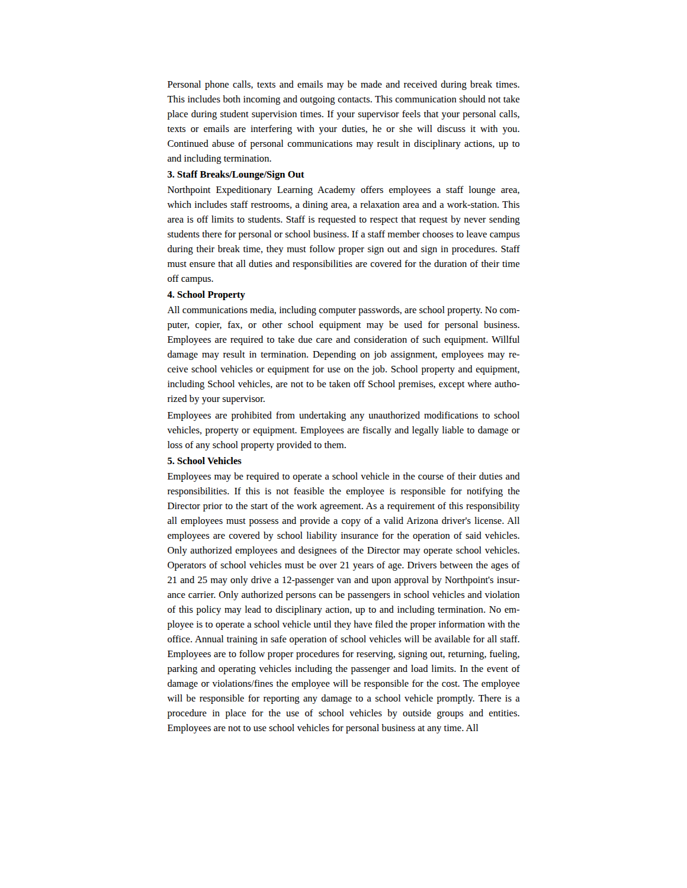Personal phone calls, texts and emails may be made and received during break times. This includes both incoming and outgoing contacts. This communication should not take place during student supervision times. If your supervisor feels that your personal calls, texts or emails are interfering with your duties, he or she will discuss it with you. Continued abuse of personal communications may result in disciplinary actions, up to and including termination.
3. Staff Breaks/Lounge/Sign Out
Northpoint Expeditionary Learning Academy offers employees a staff lounge area, which includes staff restrooms, a dining area, a relaxation area and a work-station. This area is off limits to students. Staff is requested to respect that request by never sending students there for personal or school business. If a staff member chooses to leave campus during their break time, they must follow proper sign out and sign in procedures. Staff must ensure that all duties and responsibilities are covered for the duration of their time off campus.
4. School Property
All communications media, including computer passwords, are school property. No computer, copier, fax, or other school equipment may be used for personal business. Employees are required to take due care and consideration of such equipment. Willful damage may result in termination. Depending on job assignment, employees may receive school vehicles or equipment for use on the job. School property and equipment, including School vehicles, are not to be taken off School premises, except where authorized by your supervisor.
Employees are prohibited from undertaking any unauthorized modifications to school vehicles, property or equipment. Employees are fiscally and legally liable to damage or loss of any school property provided to them.
5. School Vehicles
Employees may be required to operate a school vehicle in the course of their duties and responsibilities. If this is not feasible the employee is responsible for notifying the Director prior to the start of the work agreement. As a requirement of this responsibility all employees must possess and provide a copy of a valid Arizona driver's license. All employees are covered by school liability insurance for the operation of said vehicles. Only authorized employees and designees of the Director may operate school vehicles. Operators of school vehicles must be over 21 years of age. Drivers between the ages of 21 and 25 may only drive a 12-passenger van and upon approval by Northpoint's insurance carrier. Only authorized persons can be passengers in school vehicles and violation of this policy may lead to disciplinary action, up to and including termination. No employee is to operate a school vehicle until they have filed the proper information with the office. Annual training in safe operation of school vehicles will be available for all staff. Employees are to follow proper procedures for reserving, signing out, returning, fueling, parking and operating vehicles including the passenger and load limits. In the event of damage or violations/fines the employee will be responsible for the cost. The employee will be responsible for reporting any damage to a school vehicle promptly. There is a procedure in place for the use of school vehicles by outside groups and entities. Employees are not to use school vehicles for personal business at any time. All